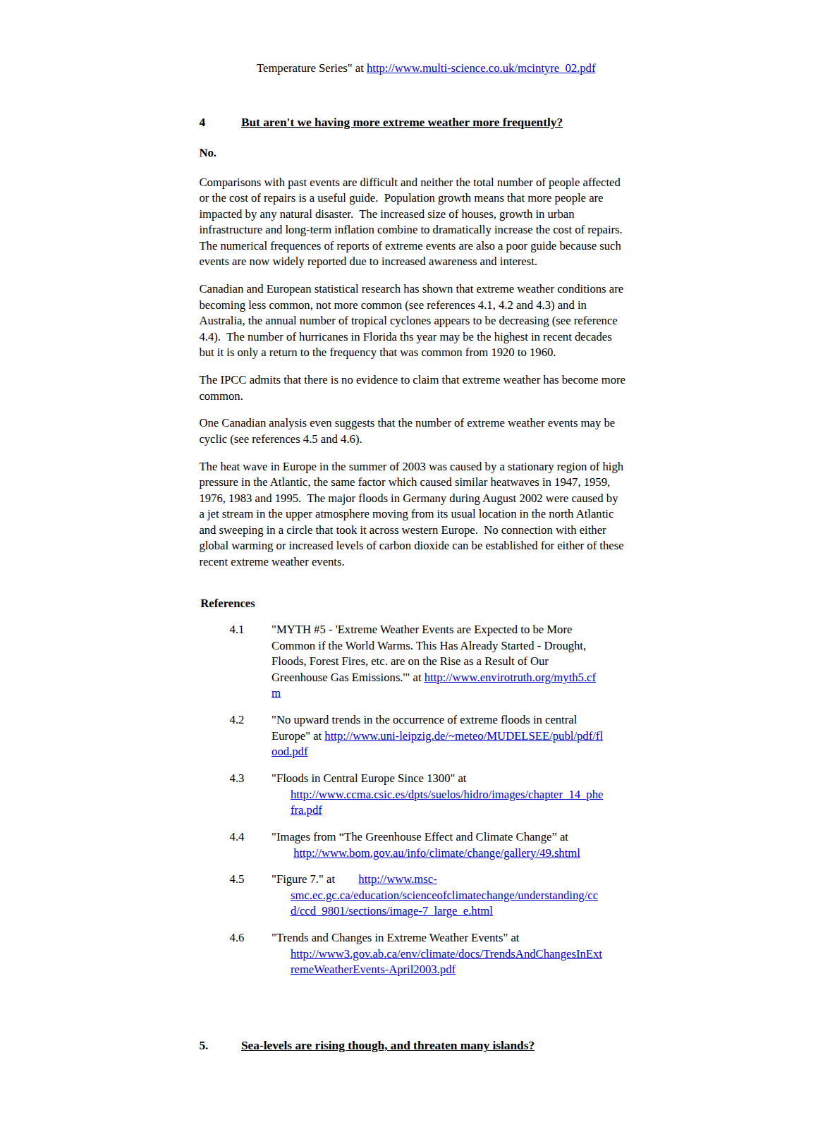Temperature Series" at http://www.multi-science.co.uk/mcintyre_02.pdf
4 But aren't we having more extreme weather more frequently?
No.
Comparisons with past events are difficult and neither the total number of people affected or the cost of repairs is a useful guide. Population growth means that more people are impacted by any natural disaster. The increased size of houses, growth in urban infrastructure and long-term inflation combine to dramatically increase the cost of repairs. The numerical frequences of reports of extreme events are also a poor guide because such events are now widely reported due to increased awareness and interest.
Canadian and European statistical research has shown that extreme weather conditions are becoming less common, not more common (see references 4.1, 4.2 and 4.3) and in Australia, the annual number of tropical cyclones appears to be decreasing (see reference 4.4). The number of hurricanes in Florida ths year may be the highest in recent decades but it is only a return to the frequency that was common from 1920 to 1960.
The IPCC admits that there is no evidence to claim that extreme weather has become more common.
One Canadian analysis even suggests that the number of extreme weather events may be cyclic (see references 4.5 and 4.6).
The heat wave in Europe in the summer of 2003 was caused by a stationary region of high pressure in the Atlantic, the same factor which caused similar heatwaves in 1947, 1959, 1976, 1983 and 1995. The major floods in Germany during August 2002 were caused by a jet stream in the upper atmosphere moving from its usual location in the north Atlantic and sweeping in a circle that took it across western Europe. No connection with either global warming or increased levels of carbon dioxide can be established for either of these recent extreme weather events.
References
| 4.1 | "MYTH #5 - 'Extreme Weather Events are Expected to be More Common if the World Warms. This Has Already Started - Drought, Floods, Forest Fires, etc. are on the Rise as a Result of Our Greenhouse Gas Emissions.'" at http://www.envirotruth.org/myth5.cfm |
| 4.2 | "No upward trends in the occurrence of extreme floods in central Europe" at http://www.uni-leipzig.de/~meteo/MUDELSEE/publ/pdf/flood.pdf |
| 4.3 | "Floods in Central Europe Since 1300" at http://www.ccma.csic.es/dpts/suelos/hidro/images/chapter_14_phefra.pdf |
| 4.4 | "Images from “The Greenhouse Effect and Climate Change” at http://www.bom.gov.au/info/climate/change/gallery/49.shtml |
| 4.5 | "Figure 7." at http://www.msc- smc.ec.gc.ca/education/scienceofclimatechange/understanding/ccd/ccd_9801/sections/image-7_large_e.html |
| 4.6 | "Trends and Changes in Extreme Weather Events" at http://www3.gov.ab.ca/env/climate/docs/TrendsAndChangesInExtremeWeatherEvents-April2003.pdf |
5. Sea-levels are rising though, and threaten many islands?